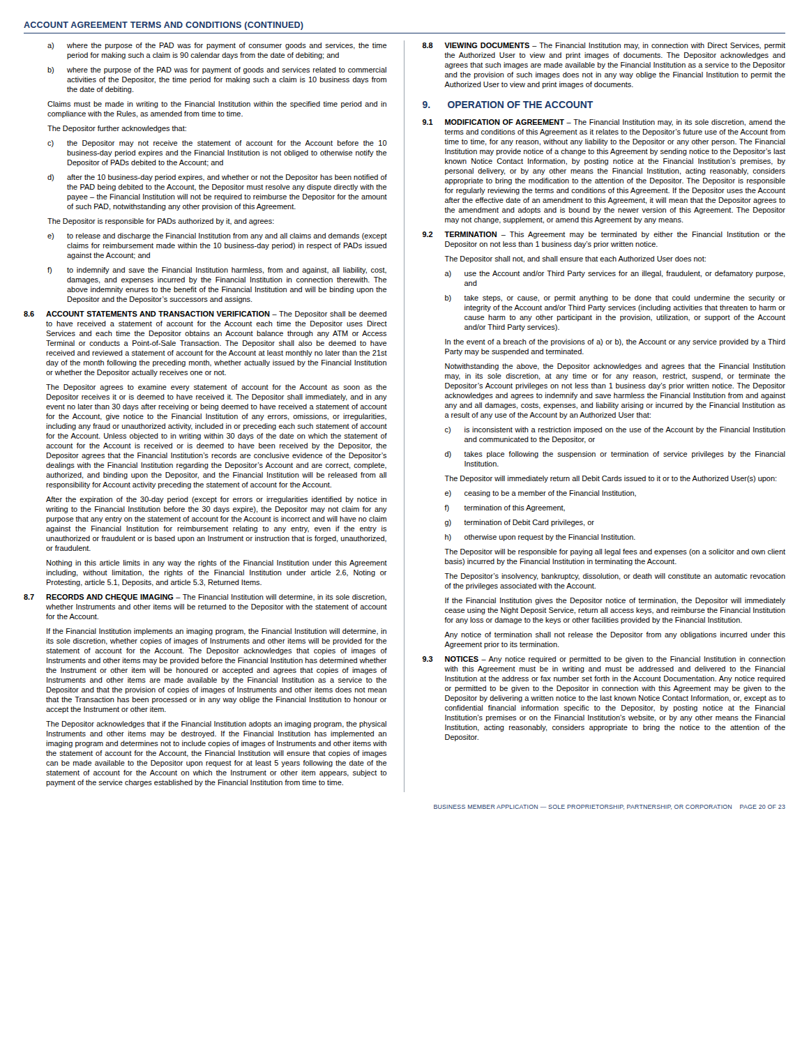ACCOUNT AGREEMENT TERMS AND CONDITIONS (CONTINUED)
a)
where the purpose of the PAD was for payment of consumer goods and services, the time period for making such a claim is 90 calendar days from the date of debiting; and
b)
where the purpose of the PAD was for payment of goods and services related to commercial activities of the Depositor, the time period for making such a claim is 10 business days from the date of debiting.
Claims must be made in writing to the Financial Institution within the specified time period and in compliance with the Rules, as amended from time to time.
The Depositor further acknowledges that:
c)
the Depositor may not receive the statement of account for the Account before the 10 business-day period expires and the Financial Institution is not obliged to otherwise notify the Depositor of PADs debited to the Account; and
d)
after the 10 business-day period expires, and whether or not the Depositor has been notified of the PAD being debited to the Account, the Depositor must resolve any dispute directly with the payee – the Financial Institution will not be required to reimburse the Depositor for the amount of such PAD, notwithstanding any other provision of this Agreement.
The Depositor is responsible for PADs authorized by it, and agrees:
e)
to release and discharge the Financial Institution from any and all claims and demands (except claims for reimbursement made within the 10 business-day period) in respect of PADs issued against the Account; and
f)
to indemnify and save the Financial Institution harmless, from and against, all liability, cost, damages, and expenses incurred by the Financial Institution in connection therewith. The above indemnity enures to the benefit of the Financial Institution and will be binding upon the Depositor and the Depositor’s successors and assigns.
8.6
ACCOUNT STATEMENTS AND TRANSACTION VERIFICATION – The Depositor shall be deemed to have received a statement of account for the Account each time the Depositor uses Direct Services and each time the Depositor obtains an Account balance through any ATM or Access Terminal or conducts a Point-of-Sale Transaction. The Depositor shall also be deemed to have received and reviewed a statement of account for the Account at least monthly no later than the 21st day of the month following the preceding month, whether actually issued by the Financial Institution or whether the Depositor actually receives one or not.
The Depositor agrees to examine every statement of account for the Account as soon as the Depositor receives it or is deemed to have received it. The Depositor shall immediately, and in any event no later than 30 days after receiving or being deemed to have received a statement of account for the Account, give notice to the Financial Institution of any errors, omissions, or irregularities, including any fraud or unauthorized activity, included in or preceding each such statement of account for the Account. Unless objected to in writing within 30 days of the date on which the statement of account for the Account is received or is deemed to have been received by the Depositor, the Depositor agrees that the Financial Institution’s records are conclusive evidence of the Depositor’s dealings with the Financial Institution regarding the Depositor’s Account and are correct, complete, authorized, and binding upon the Depositor, and the Financial Institution will be released from all responsibility for Account activity preceding the statement of account for the Account.
After the expiration of the 30-day period (except for errors or irregularities identified by notice in writing to the Financial Institution before the 30 days expire), the Depositor may not claim for any purpose that any entry on the statement of account for the Account is incorrect and will have no claim against the Financial Institution for reimbursement relating to any entry, even if the entry is unauthorized or fraudulent or is based upon an Instrument or instruction that is forged, unauthorized, or fraudulent.
Nothing in this article limits in any way the rights of the Financial Institution under this Agreement including, without limitation, the rights of the Financial Institution under article 2.6, Noting or Protesting, article 5.1, Deposits, and article 5.3, Returned Items.
8.7
RECORDS AND CHEQUE IMAGING – The Financial Institution will determine, in its sole discretion, whether Instruments and other items will be returned to the Depositor with the statement of account for the Account.
If the Financial Institution implements an imaging program, the Financial Institution will determine, in its sole discretion, whether copies of images of Instruments and other items will be provided for the statement of account for the Account. The Depositor acknowledges that copies of images of Instruments and other items may be provided before the Financial Institution has determined whether the Instrument or other item will be honoured or accepted and agrees that copies of images of Instruments and other items are made available by the Financial Institution as a service to the Depositor and that the provision of copies of images of Instruments and other items does not mean that the Transaction has been processed or in any way oblige the Financial Institution to honour or accept the Instrument or other item.
The Depositor acknowledges that if the Financial Institution adopts an imaging program, the physical Instruments and other items may be destroyed. If the Financial Institution has implemented an imaging program and determines not to include copies of images of Instruments and other items with the statement of account for the Account, the Financial Institution will ensure that copies of images can be made available to the Depositor upon request for at least 5 years following the date of the statement of account for the Account on which the Instrument or other item appears, subject to payment of the service charges established by the Financial Institution from time to time.
8.8
VIEWING DOCUMENTS – The Financial Institution may, in connection with Direct Services, permit the Authorized User to view and print images of documents. The Depositor acknowledges and agrees that such images are made available by the Financial Institution as a service to the Depositor and the provision of such images does not in any way oblige the Financial Institution to permit the Authorized User to view and print images of documents.
9. OPERATION OF THE ACCOUNT
9.1
MODIFICATION OF AGREEMENT – The Financial Institution may, in its sole discretion, amend the terms and conditions of this Agreement as it relates to the Depositor’s future use of the Account from time to time, for any reason, without any liability to the Depositor or any other person. The Financial Institution may provide notice of a change to this Agreement by sending notice to the Depositor’s last known Notice Contact Information, by posting notice at the Financial Institution’s premises, by personal delivery, or by any other means the Financial Institution, acting reasonably, considers appropriate to bring the modification to the attention of the Depositor. The Depositor is responsible for regularly reviewing the terms and conditions of this Agreement. If the Depositor uses the Account after the effective date of an amendment to this Agreement, it will mean that the Depositor agrees to the amendment and adopts and is bound by the newer version of this Agreement. The Depositor may not change, supplement, or amend this Agreement by any means.
9.2
TERMINATION – This Agreement may be terminated by either the Financial Institution or the Depositor on not less than 1 business day’s prior written notice.
The Depositor shall not, and shall ensure that each Authorized User does not:
a)
use the Account and/or Third Party services for an illegal, fraudulent, or defamatory purpose, and
b)
take steps, or cause, or permit anything to be done that could undermine the security or integrity of the Account and/or Third Party services (including activities that threaten to harm or cause harm to any other participant in the provision, utilization, or support of the Account and/or Third Party services).
In the event of a breach of the provisions of a) or b), the Account or any service provided by a Third Party may be suspended and terminated.
Notwithstanding the above, the Depositor acknowledges and agrees that the Financial Institution may, in its sole discretion, at any time or for any reason, restrict, suspend, or terminate the Depositor’s Account privileges on not less than 1 business day’s prior written notice. The Depositor acknowledges and agrees to indemnify and save harmless the Financial Institution from and against any and all damages, costs, expenses, and liability arising or incurred by the Financial Institution as a result of any use of the Account by an Authorized User that:
c)
is inconsistent with a restriction imposed on the use of the Account by the Financial Institution and communicated to the Depositor, or
d)
takes place following the suspension or termination of service privileges by the Financial Institution.
The Depositor will immediately return all Debit Cards issued to it or to the Authorized User(s) upon:
e)
ceasing to be a member of the Financial Institution,
f)
termination of this Agreement,
g)
termination of Debit Card privileges, or
h)
otherwise upon request by the Financial Institution.
The Depositor will be responsible for paying all legal fees and expenses (on a solicitor and own client basis) incurred by the Financial Institution in terminating the Account.
The Depositor’s insolvency, bankruptcy, dissolution, or death will constitute an automatic revocation of the privileges associated with the Account.
If the Financial Institution gives the Depositor notice of termination, the Depositor will immediately cease using the Night Deposit Service, return all access keys, and reimburse the Financial Institution for any loss or damage to the keys or other facilities provided by the Financial Institution.
Any notice of termination shall not release the Depositor from any obligations incurred under this Agreement prior to its termination.
9.3
NOTICES – Any notice required or permitted to be given to the Financial Institution in connection with this Agreement must be in writing and must be addressed and delivered to the Financial Institution at the address or fax number set forth in the Account Documentation. Any notice required or permitted to be given to the Depositor in connection with this Agreement may be given to the Depositor by delivering a written notice to the last known Notice Contact Information, or, except as to confidential financial information specific to the Depositor, by posting notice at the Financial Institution’s premises or on the Financial Institution’s website, or by any other means the Financial Institution, acting reasonably, considers appropriate to bring the notice to the attention of the Depositor.
BUSINESS MEMBER APPLICATION — SOLE PROPRIETORSHIP, PARTNERSHIP, OR CORPORATION PAGE 20 OF 23